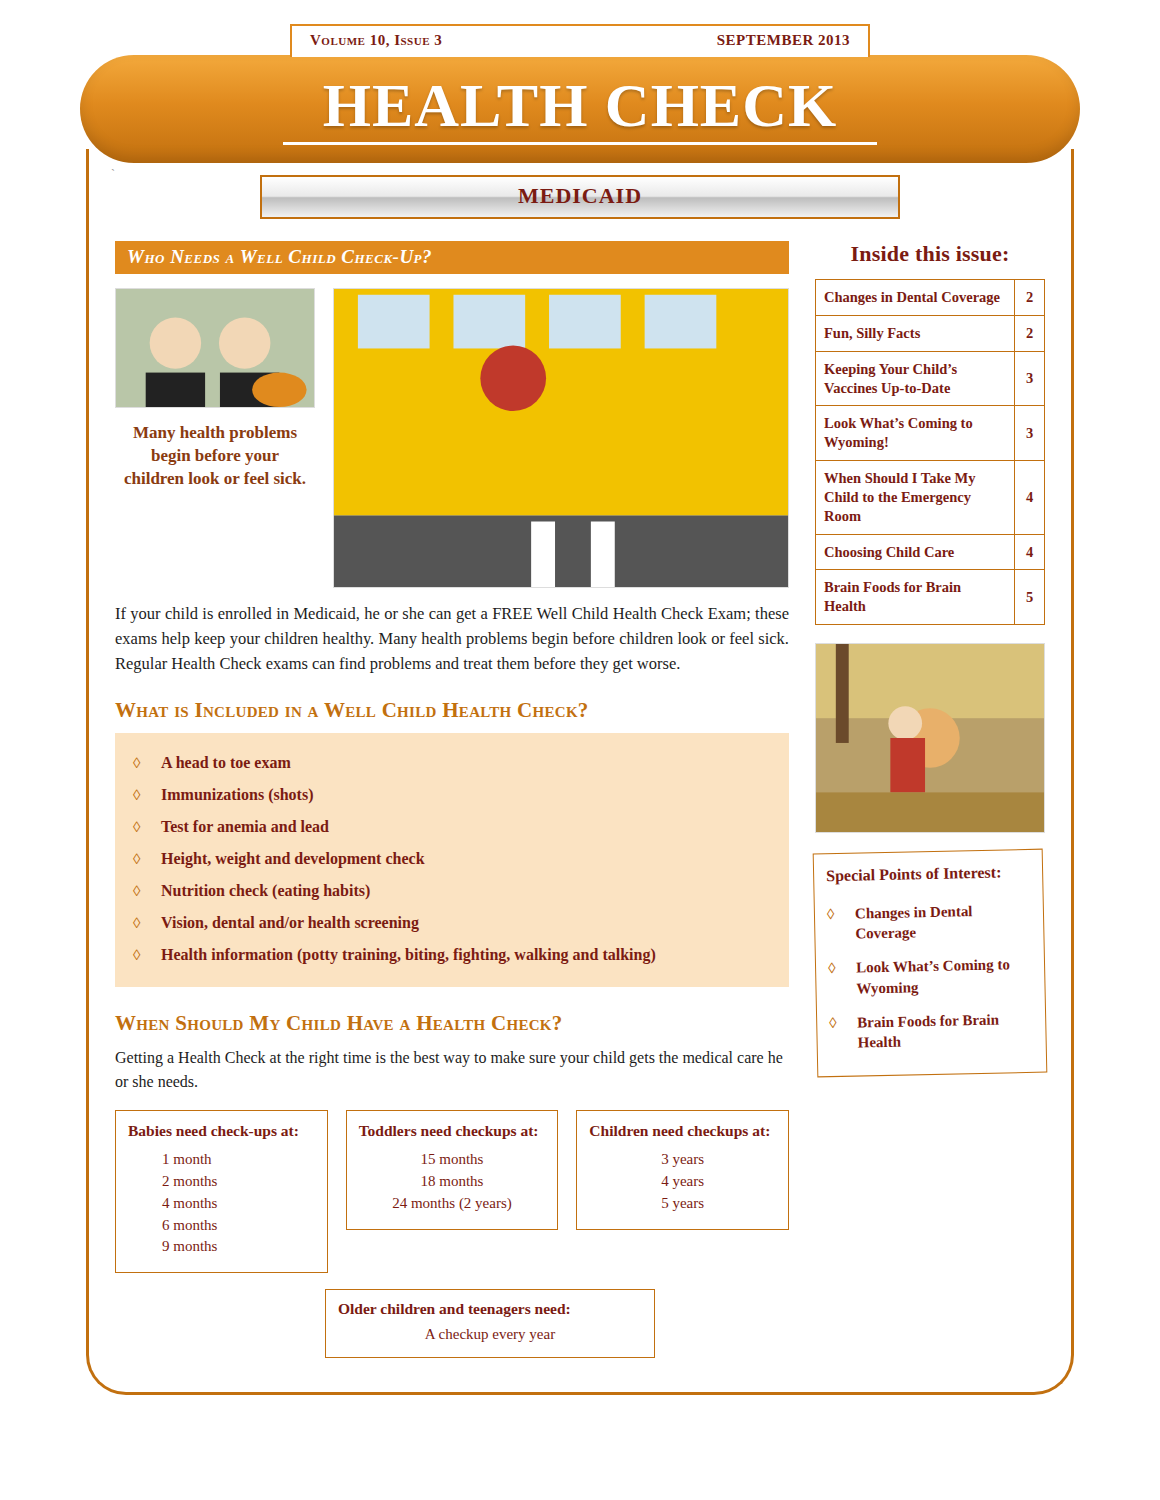Volume 10, Issue 3 September 2013
HEALTH CHECK
`
MEDICAID
Who Needs a Well Child Check-Up?
Many health problems begin before your children look or feel sick.
If your child is enrolled in Medicaid, he or she can get a FREE Well Child Health Check Exam; these exams help keep your children healthy. Many health problems begin before children look or feel sick. Regular Health Check exams can find problems and treat them before they get worse.
What is Included in a Well Child Health Check?
◊A head to toe exam
◊Immunizations (shots)
◊Test for anemia and lead
◊Height, weight and development check
◊Nutrition check (eating habits)
◊Vision, dental and/or health screening
◊Health information (potty training, biting, fighting, walking and talking)
When Should My Child Have a Health Check?
Getting a Health Check at the right time is the best way to make sure your child gets the medical care he or she needs.
Babies need check-ups at:
1 month
2 months
4 months
6 months
9 months
Toddlers need checkups at:
15 months
18 months
24 months (2 years)
Children need checkups at:
3 years
4 years
5 years
Older children and teenagers need:
A checkup every year
Inside this issue:
| Changes in Dental Coverage | 2 |
| Fun, Silly Facts | 2 |
| Keeping Your Child’s Vaccines Up-to-Date | 3 |
| Look What’s Coming to Wyoming! | 3 |
| When Should I Take My Child to the Emergency Room | 4 |
| Choosing Child Care | 4 |
| Brain Foods for Brain Health | 5 |
Special Points of Interest:
◊Changes in Dental Coverage
◊Look What’s Coming to Wyoming
◊Brain Foods for Brain Health